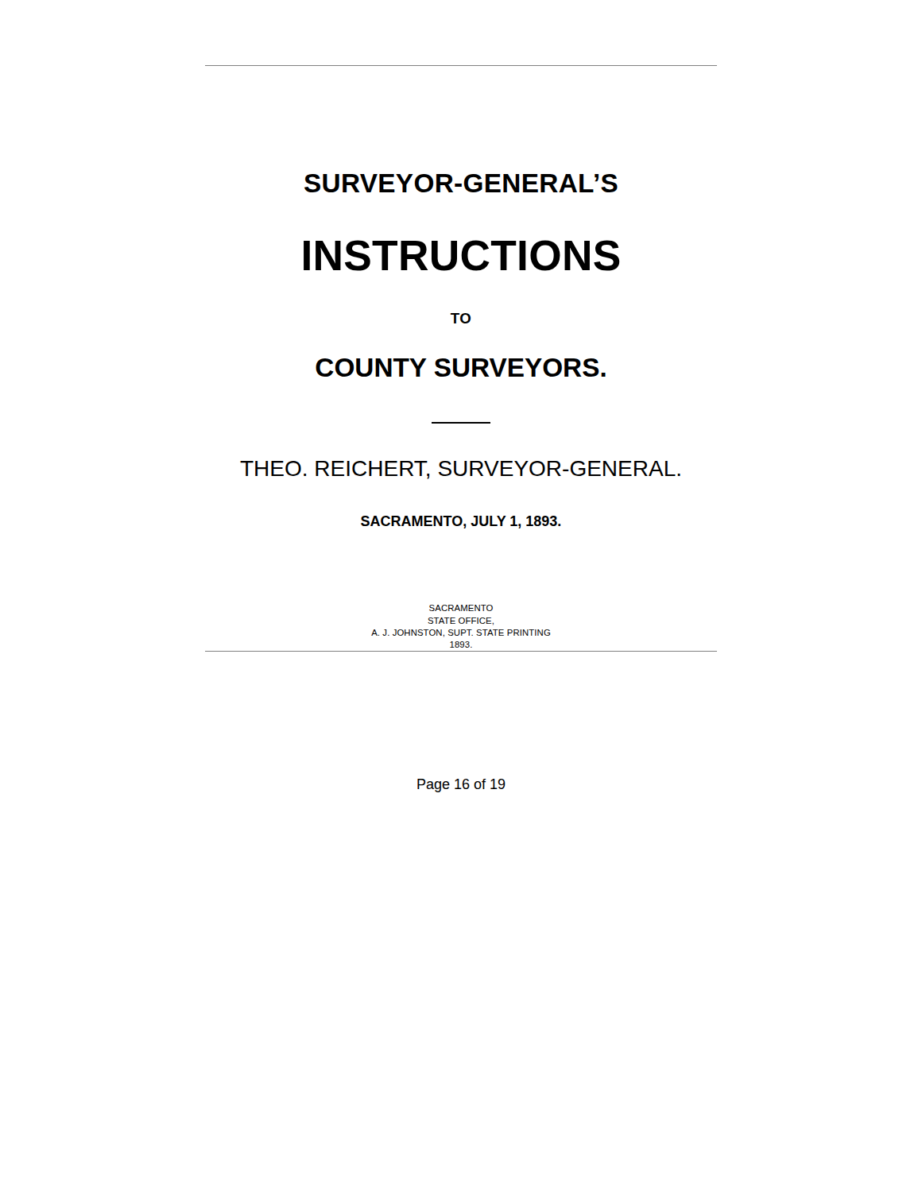SURVEYOR-GENERAL’S
INSTRUCTIONS
TO
COUNTY SURVEYORS.
THEO. REICHERT, SURVEYOR-GENERAL.
SACRAMENTO, JULY 1, 1893.
SACRAMENTO
STATE OFFICE,
A. J. JOHNSTON, SUPT. STATE PRINTING
1893.
Page 16 of 19